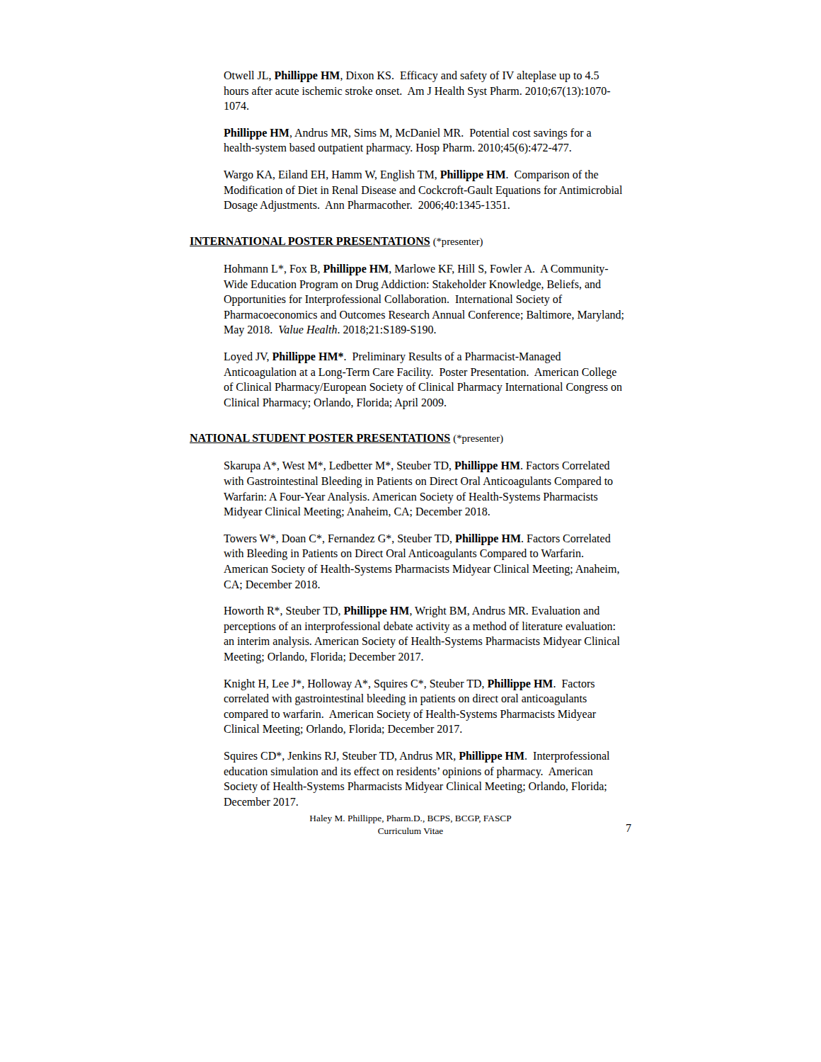Otwell JL, Phillippe HM, Dixon KS. Efficacy and safety of IV alteplase up to 4.5 hours after acute ischemic stroke onset. Am J Health Syst Pharm. 2010;67(13):1070-1074.
Phillippe HM, Andrus MR, Sims M, McDaniel MR. Potential cost savings for a health-system based outpatient pharmacy. Hosp Pharm. 2010;45(6):472-477.
Wargo KA, Eiland EH, Hamm W, English TM, Phillippe HM. Comparison of the Modification of Diet in Renal Disease and Cockcroft-Gault Equations for Antimicrobial Dosage Adjustments. Ann Pharmacother. 2006;40:1345-1351.
INTERNATIONAL POSTER PRESENTATIONS
(*presenter)
Hohmann L*, Fox B, Phillippe HM, Marlowe KF, Hill S, Fowler A. A Community-Wide Education Program on Drug Addiction: Stakeholder Knowledge, Beliefs, and Opportunities for Interprofessional Collaboration. International Society of Pharmacoeconomics and Outcomes Research Annual Conference; Baltimore, Maryland; May 2018. Value Health. 2018;21:S189-S190.
Loyed JV, Phillippe HM*. Preliminary Results of a Pharmacist-Managed Anticoagulation at a Long-Term Care Facility. Poster Presentation. American College of Clinical Pharmacy/European Society of Clinical Pharmacy International Congress on Clinical Pharmacy; Orlando, Florida; April 2009.
NATIONAL STUDENT POSTER PRESENTATIONS
(*presenter)
Skarupa A*, West M*, Ledbetter M*, Steuber TD, Phillippe HM. Factors Correlated with Gastrointestinal Bleeding in Patients on Direct Oral Anticoagulants Compared to Warfarin: A Four-Year Analysis. American Society of Health-Systems Pharmacists Midyear Clinical Meeting; Anaheim, CA; December 2018.
Towers W*, Doan C*, Fernandez G*, Steuber TD, Phillippe HM. Factors Correlated with Bleeding in Patients on Direct Oral Anticoagulants Compared to Warfarin. American Society of Health-Systems Pharmacists Midyear Clinical Meeting; Anaheim, CA; December 2018.
Howorth R*, Steuber TD, Phillippe HM, Wright BM, Andrus MR. Evaluation and perceptions of an interprofessional debate activity as a method of literature evaluation: an interim analysis. American Society of Health-Systems Pharmacists Midyear Clinical Meeting; Orlando, Florida; December 2017.
Knight H, Lee J*, Holloway A*, Squires C*, Steuber TD, Phillippe HM. Factors correlated with gastrointestinal bleeding in patients on direct oral anticoagulants compared to warfarin. American Society of Health-Systems Pharmacists Midyear Clinical Meeting; Orlando, Florida; December 2017.
Squires CD*, Jenkins RJ, Steuber TD, Andrus MR, Phillippe HM. Interprofessional education simulation and its effect on residents’ opinions of pharmacy. American Society of Health-Systems Pharmacists Midyear Clinical Meeting; Orlando, Florida; December 2017.
Haley M. Phillippe, Pharm.D., BCPS, BCGP, FASCP
Curriculum Vitae
7